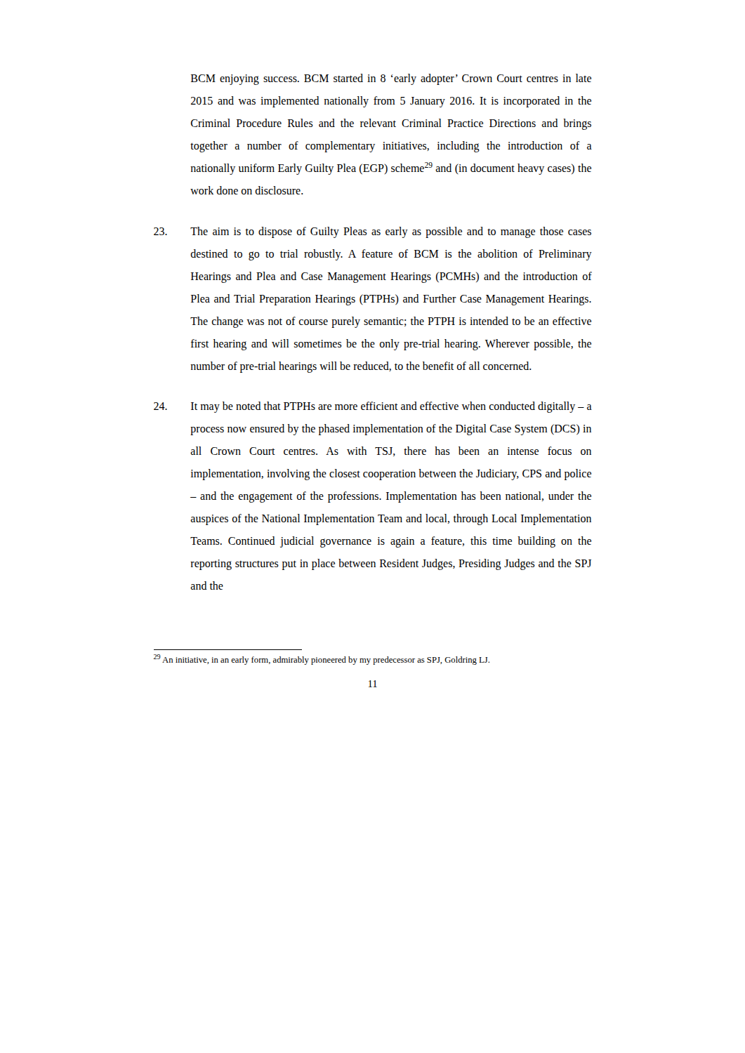BCM enjoying success. BCM started in 8 ‘early adopter’ Crown Court centres in late 2015 and was implemented nationally from 5 January 2016. It is incorporated in the Criminal Procedure Rules and the relevant Criminal Practice Directions and brings together a number of complementary initiatives, including the introduction of a nationally uniform Early Guilty Plea (EGP) scheme29 and (in document heavy cases) the work done on disclosure.
23. The aim is to dispose of Guilty Pleas as early as possible and to manage those cases destined to go to trial robustly. A feature of BCM is the abolition of Preliminary Hearings and Plea and Case Management Hearings (PCMHs) and the introduction of Plea and Trial Preparation Hearings (PTPHs) and Further Case Management Hearings. The change was not of course purely semantic; the PTPH is intended to be an effective first hearing and will sometimes be the only pre-trial hearing. Wherever possible, the number of pre-trial hearings will be reduced, to the benefit of all concerned.
24. It may be noted that PTPHs are more efficient and effective when conducted digitally – a process now ensured by the phased implementation of the Digital Case System (DCS) in all Crown Court centres. As with TSJ, there has been an intense focus on implementation, involving the closest cooperation between the Judiciary, CPS and police – and the engagement of the professions. Implementation has been national, under the auspices of the National Implementation Team and local, through Local Implementation Teams. Continued judicial governance is again a feature, this time building on the reporting structures put in place between Resident Judges, Presiding Judges and the SPJ and the
29 An initiative, in an early form, admirably pioneered by my predecessor as SPJ, Goldring LJ.
11